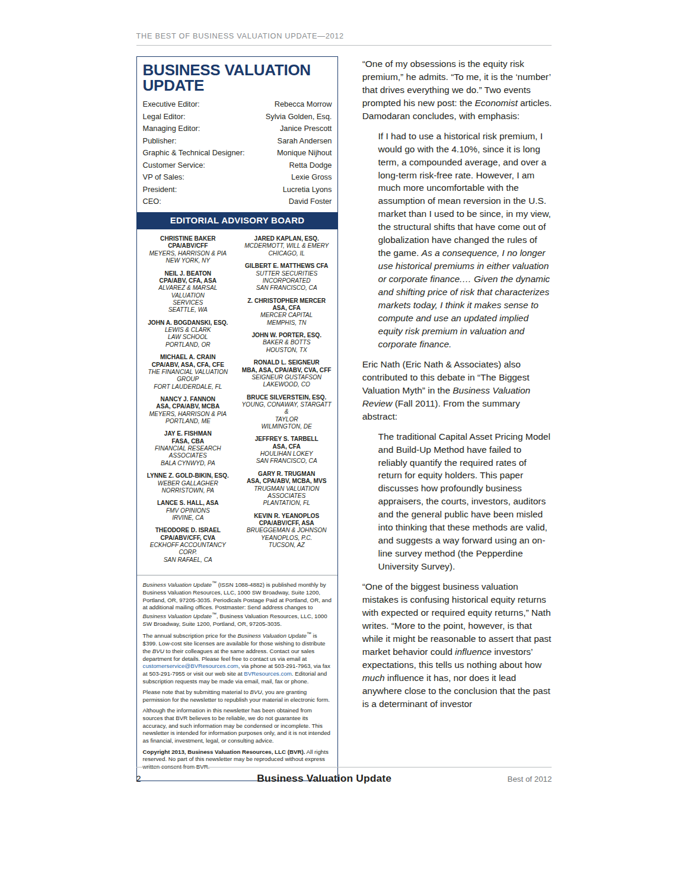The Best of Business Valuation Update—2012
BUSINESS VALUATION UPDATE
| Executive Editor: | Rebecca Morrow |
| Legal Editor: | Sylvia Golden, Esq. |
| Managing Editor: | Janice Prescott |
| Publisher: | Sarah Andersen |
| Graphic & Technical Designer: | Monique Nijhout |
| Customer Service: | Retta Dodge |
| VP of Sales: | Lexie Gross |
| President: | Lucretia Lyons |
| CEO: | David Foster |
EDITORIAL ADVISORY BOARD
CHRISTINE BAKER
CPA/ABV/CFF
MEYERS, HARRISON & PIA
NEW YORK, NY
NEIL J. BEATON
CPA/ABV, CFA, ASA
ALVAREZ & MARSAL VALUATION
SERVICES
SEATTLE, WA
JOHN A. BOGDANSKI, ESQ.
LEWIS & CLARK
LAW SCHOOL
PORTLAND, OR
MICHAEL A. CRAIN
CPA/ABV, ASA, CFA, CFE
THE FINANCIAL VALUATION GROUP
FORT LAUDERDALE, FL
NANCY J. FANNON
ASA, CPA/ABV, MCBA
MEYERS, HARRISON & PIA
PORTLAND, ME
JAY E. FISHMAN
FASA, CBA
FINANCIAL RESEARCH ASSOCIATES
BALA CYNWYD, PA
LYNNE Z. GOLD-BIKIN, ESQ.
WEBER GALLAGHER
NORRISTOWN, PA
LANCE S. HALL, ASA
FMV OPINIONS
IRVINE, CA
THEODORE D. ISRAEL
CPA/ABV/CFF, CVA
ECKHOFF ACCOUNTANCY CORP.
SAN RAFAEL, CA
JARED KAPLAN, ESQ.
MCDERMOTT, WILL & EMERY
CHICAGO, IL
GILBERT E. MATTHEWS CFA
SUTTER SECURITIES
INCORPORATED
SAN FRANCISCO, CA
Z. CHRISTOPHER MERCER
ASA, CFA
MERCER CAPITAL
MEMPHIS, TN
JOHN W. PORTER, ESQ.
BAKER & BOTTS
HOUSTON, TX
RONALD L. SEIGNEUR
MBA, ASA, CPA/ABV, CVA, CFF
SEIGNEUR GUSTAFSON
LAKEWOOD, CO
BRUCE SILVERSTEIN, ESQ.
YOUNG, CONAWAY, STARGATT &
TAYLOR
WILMINGTON, DE
JEFFREY S. TARBELL
ASA, CFA
HOULIHAN LOKEY
SAN FRANCISCO, CA
GARY R. TRUGMAN
ASA, CPA/ABV, MCBA, MVS
TRUGMAN VALUATION
ASSOCIATES
PLANTATION, FL
KEVIN R. YEANOPLOS
CPA/ABV/CFF, ASA
BRUEGGEMAN & JOHNSON
YEANOPLOS, P.C.
TUCSON, AZ
Business Valuation Update™ (ISSN 1088-4882) is published monthly by Business Valuation Resources, LLC, 1000 SW Broadway, Suite 1200, Portland, OR, 97205-3035. Periodicals Postage Paid at Portland, OR, and at additional mailing offices. Postmaster: Send address changes to Business Valuation Update™, Business Valuation Resources, LLC, 1000 SW Broadway, Suite 1200, Portland, OR, 97205-3035.
The annual subscription price for the Business Valuation Update™ is $399. Low-cost site licenses are available for those wishing to distribute the BVU to their colleagues at the same address. Contact our sales department for details. Please feel free to contact us via email at customerservice@BVResources.com, via phone at 503-291-7963, via fax at 503-291-7955 or visit our web site at BVResources.com. Editorial and subscription requests may be made via email, mail, fax or phone.
Please note that by submitting material to BVU, you are granting permission for the newsletter to republish your material in electronic form.
Although the information in this newsletter has been obtained from sources that BVR believes to be reliable, we do not guarantee its accuracy, and such information may be condensed or incomplete. This newsletter is intended for information purposes only, and it is not intended as financial, investment, legal, or consulting advice.
Copyright 2013, Business Valuation Resources, LLC (BVR). All rights reserved. No part of this newsletter may be reproduced without express written consent from BVR.
“One of my obsessions is the equity risk premium,” he admits. “To me, it is the ‘number’ that drives everything we do.” Two events prompted his new post: the Economist articles. Damodaran concludes, with emphasis:
If I had to use a historical risk premium, I would go with the 4.10%, since it is long term, a compounded average, and over a long-term risk-free rate. However, I am much more uncomfortable with the assumption of mean reversion in the U.S. market than I used to be since, in my view, the structural shifts that have come out of globalization have changed the rules of the game. As a consequence, I no longer use historical premiums in either valuation or corporate finance.… Given the dynamic and shifting price of risk that characterizes markets today, I think it makes sense to compute and use an updated implied equity risk premium in valuation and corporate finance.
Eric Nath (Eric Nath & Associates) also contributed to this debate in “The Biggest Valuation Myth” in the Business Valuation Review (Fall 2011). From the summary abstract:
The traditional Capital Asset Pricing Model and Build-Up Method have failed to reliably quantify the required rates of return for equity holders. This paper discusses how profoundly business appraisers, the courts, investors, auditors and the general public have been misled into thinking that these methods are valid, and suggests a way forward using an on-line survey method (the Pepperdine University Survey).
“One of the biggest business valuation mistakes is confusing historical equity returns with expected or required equity returns,” Nath writes. “More to the point, however, is that while it might be reasonable to assert that past market behavior could influence investors’ expectations, this tells us nothing about how much influence it has, nor does it lead anywhere close to the conclusion that the past is a determinant of investor
2
Business Valuation Update
Best of 2012